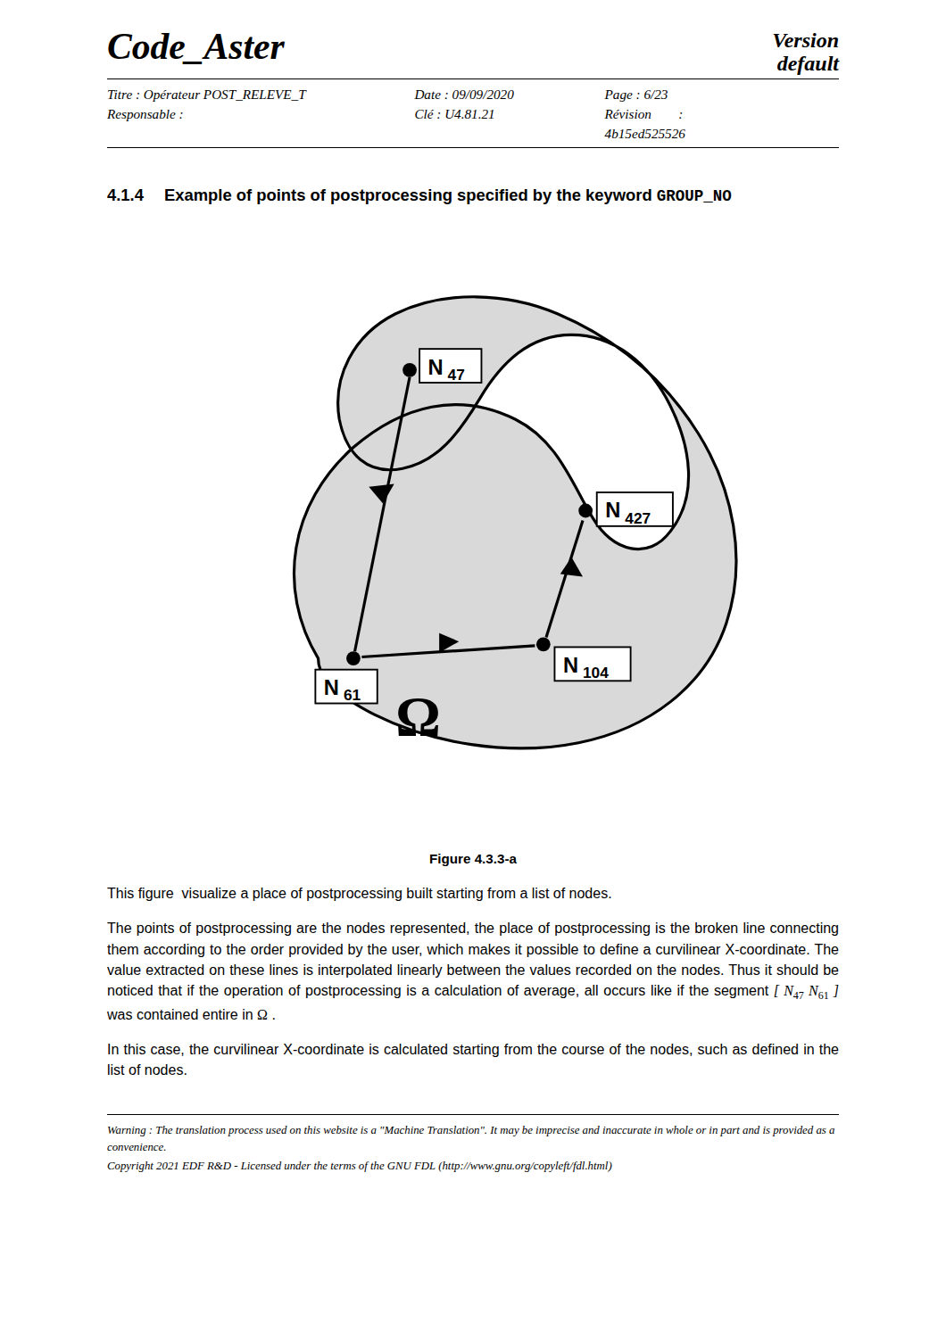Code_Aster
Version
default
| Titre : Opérateur POST_RELEVE_T | Date : 09/09/2020 | Page : 6/23 |
| Responsable : | Clé : U4.81.21 | Révision : 4b15ed525526 |
4.1.4 Example of points of postprocessing specified by the keyword GROUP_NO
N 47 N 427 N 104 N 61 Ω
Figure 4.3.3-a
This figure visualize a place of postprocessing built starting from a list of nodes.
The points of postprocessing are the nodes represented, the place of postprocessing is the broken line connecting them according to the order provided by the user, which makes it possible to define a curvilinear X-coordinate. The value extracted on these lines is interpolated linearly between the values recorded on the nodes. Thus it should be noticed that if the operation of postprocessing is a calculation of average, all occurs like if the segment [ N47 N61 ] was contained entire in Ω .
In this case, the curvilinear X-coordinate is calculated starting from the course of the nodes, such as defined in the list of nodes.
Warning : The translation process used on this website is a "Machine Translation". It may be imprecise and inaccurate in whole or in part and is provided as a convenience.
Copyright 2021 EDF R&D - Licensed under the terms of the GNU FDL (http://www.gnu.org/copyleft/fdl.html)